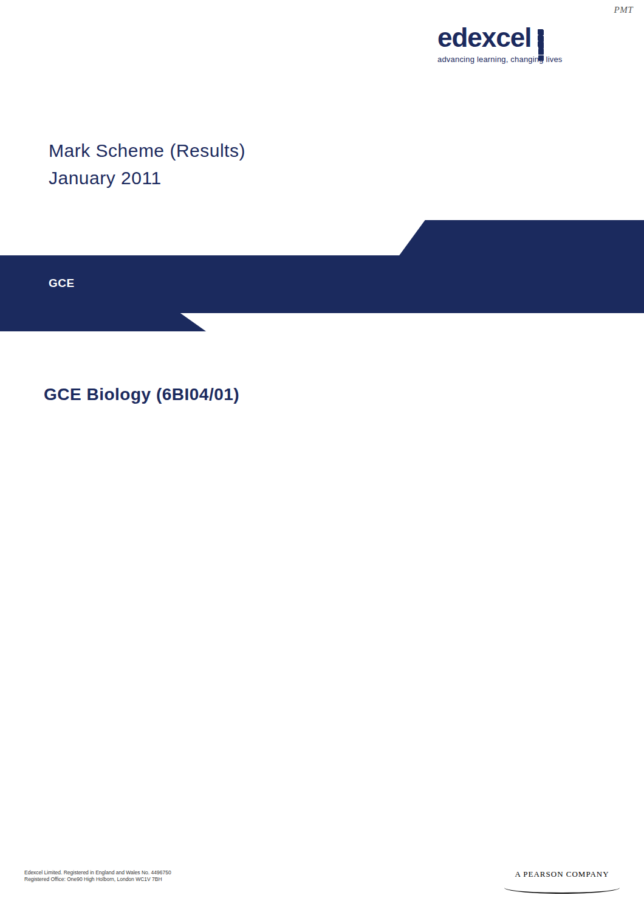PMT
edexcel
advancing learning, changing lives
Mark Scheme (Results) January 2011
GCE
GCE Biology (6BI04/01)
Edexcel Limited. Registered in England and Wales No. 4496750
Registered Office: One90 High Holborn, London WC1V 7BH
A PEARSON COMPANY